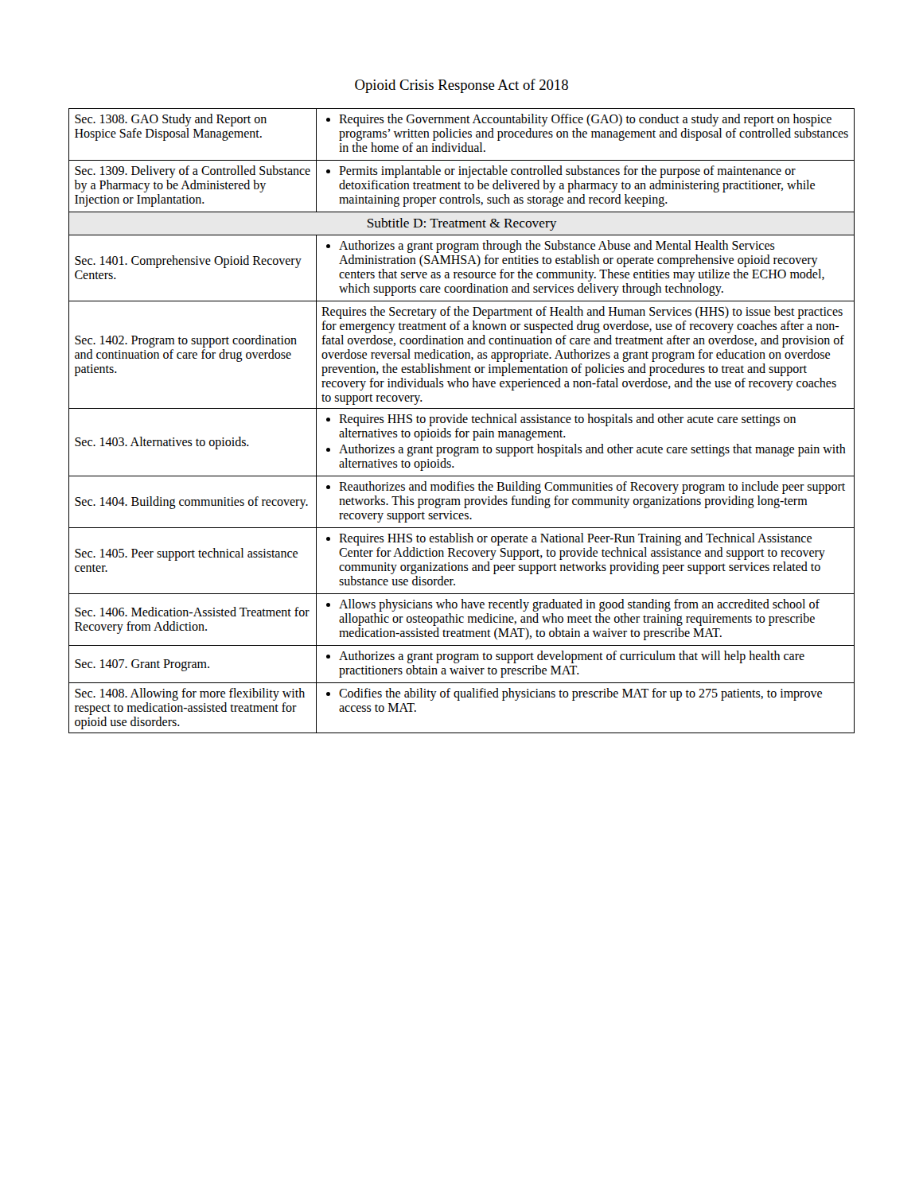Opioid Crisis Response Act of 2018
| Sec. 1308. GAO Study and Report on Hospice Safe Disposal Management. | Requires the Government Accountability Office (GAO) to conduct a study and report on hospice programs’ written policies and procedures on the management and disposal of controlled substances in the home of an individual. |
| Sec. 1309. Delivery of a Controlled Substance by a Pharmacy to be Administered by Injection or Implantation. | Permits implantable or injectable controlled substances for the purpose of maintenance or detoxification treatment to be delivered by a pharmacy to an administering practitioner, while maintaining proper controls, such as storage and record keeping. |
| Subtitle D: Treatment & Recovery |
| Sec. 1401. Comprehensive Opioid Recovery Centers. | Authorizes a grant program through the Substance Abuse and Mental Health Services Administration (SAMHSA) for entities to establish or operate comprehensive opioid recovery centers that serve as a resource for the community. These entities may utilize the ECHO model, which supports care coordination and services delivery through technology. |
| Sec. 1402. Program to support coordination and continuation of care for drug overdose patients. | Requires the Secretary of the Department of Health and Human Services (HHS) to issue best practices for emergency treatment of a known or suspected drug overdose, use of recovery coaches after a non-fatal overdose, coordination and continuation of care and treatment after an overdose, and provision of overdose reversal medication, as appropriate. Authorizes a grant program for education on overdose prevention, the establishment or implementation of policies and procedures to treat and support recovery for individuals who have experienced a non-fatal overdose, and the use of recovery coaches to support recovery. |
| Sec. 1403. Alternatives to opioids. | Requires HHS to provide technical assistance to hospitals and other acute care settings on alternatives to opioids for pain management. Authorizes a grant program to support hospitals and other acute care settings that manage pain with alternatives to opioids. |
| Sec. 1404. Building communities of recovery. | Reauthorizes and modifies the Building Communities of Recovery program to include peer support networks. This program provides funding for community organizations providing long-term recovery support services. |
| Sec. 1405. Peer support technical assistance center. | Requires HHS to establish or operate a National Peer-Run Training and Technical Assistance Center for Addiction Recovery Support, to provide technical assistance and support to recovery community organizations and peer support networks providing peer support services related to substance use disorder. |
| Sec. 1406. Medication-Assisted Treatment for Recovery from Addiction. | Allows physicians who have recently graduated in good standing from an accredited school of allopathic or osteopathic medicine, and who meet the other training requirements to prescribe medication-assisted treatment (MAT), to obtain a waiver to prescribe MAT. |
| Sec. 1407. Grant Program. | Authorizes a grant program to support development of curriculum that will help health care practitioners obtain a waiver to prescribe MAT. |
| Sec. 1408. Allowing for more flexibility with respect to medication-assisted treatment for opioid use disorders. | Codifies the ability of qualified physicians to prescribe MAT for up to 275 patients, to improve access to MAT. |